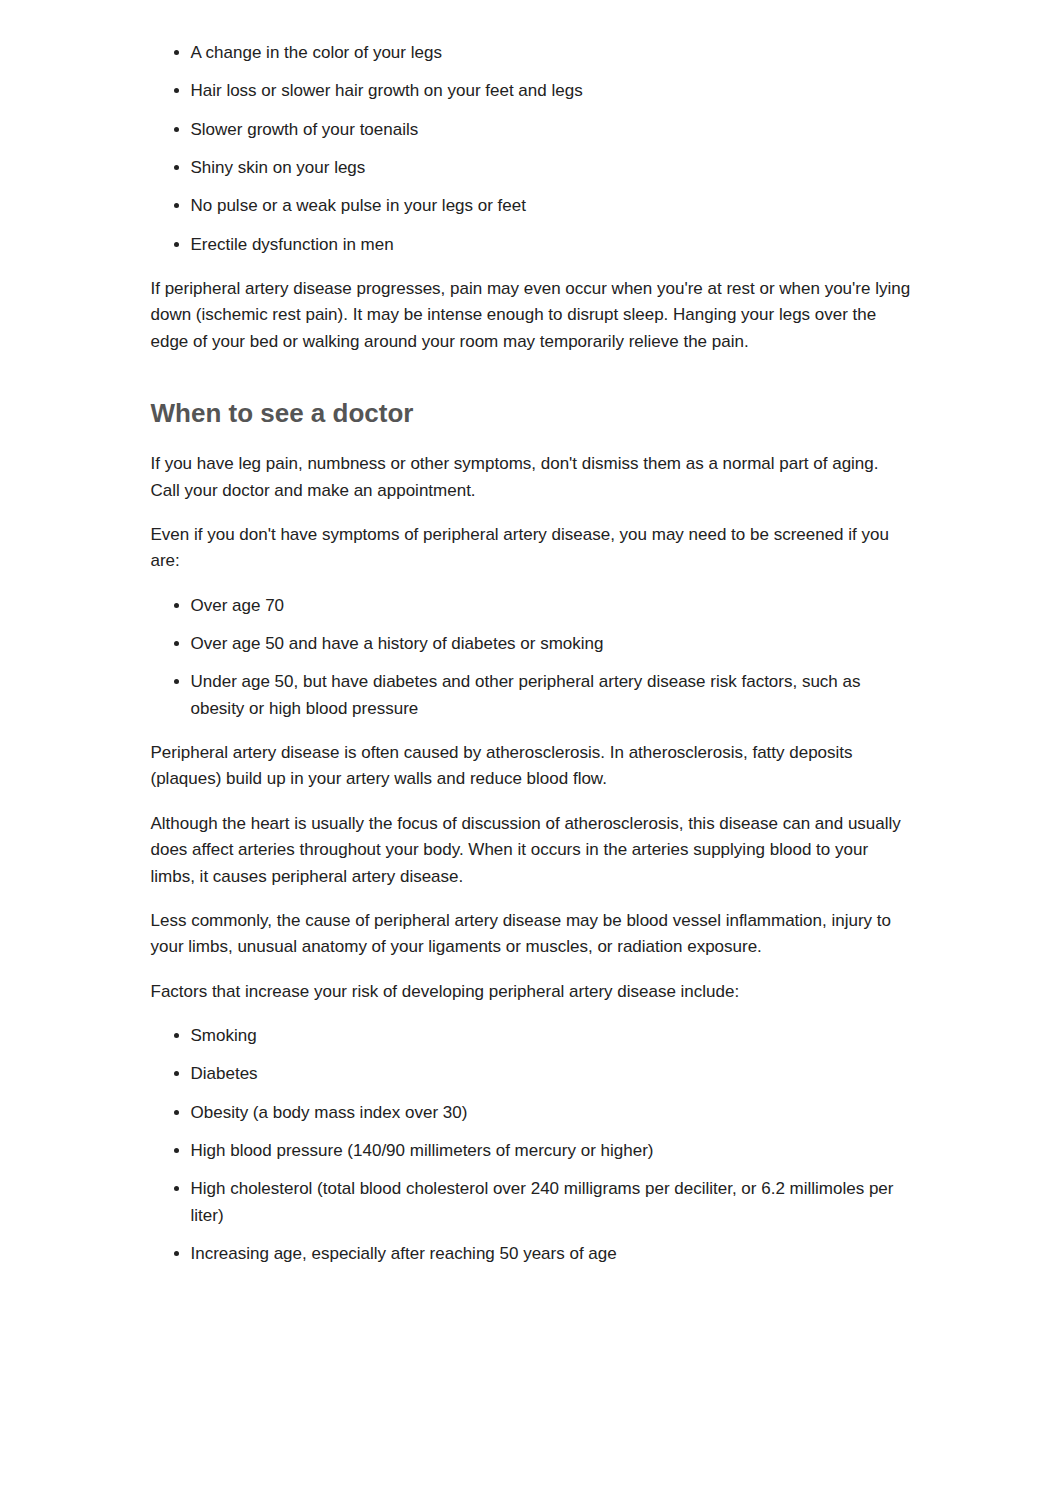A change in the color of your legs
Hair loss or slower hair growth on your feet and legs
Slower growth of your toenails
Shiny skin on your legs
No pulse or a weak pulse in your legs or feet
Erectile dysfunction in men
If peripheral artery disease progresses, pain may even occur when you're at rest or when you're lying down (ischemic rest pain). It may be intense enough to disrupt sleep. Hanging your legs over the edge of your bed or walking around your room may temporarily relieve the pain.
When to see a doctor
If you have leg pain, numbness or other symptoms, don't dismiss them as a normal part of aging. Call your doctor and make an appointment.
Even if you don't have symptoms of peripheral artery disease, you may need to be screened if you are:
Over age 70
Over age 50 and have a history of diabetes or smoking
Under age 50, but have diabetes and other peripheral artery disease risk factors, such as obesity or high blood pressure
Peripheral artery disease is often caused by atherosclerosis. In atherosclerosis, fatty deposits (plaques) build up in your artery walls and reduce blood flow.
Although the heart is usually the focus of discussion of atherosclerosis, this disease can and usually does affect arteries throughout your body. When it occurs in the arteries supplying blood to your limbs, it causes peripheral artery disease.
Less commonly, the cause of peripheral artery disease may be blood vessel inflammation, injury to your limbs, unusual anatomy of your ligaments or muscles, or radiation exposure.
Factors that increase your risk of developing peripheral artery disease include:
Smoking
Diabetes
Obesity (a body mass index over 30)
High blood pressure (140/90 millimeters of mercury or higher)
High cholesterol (total blood cholesterol over 240 milligrams per deciliter, or 6.2 millimoles per liter)
Increasing age, especially after reaching 50 years of age